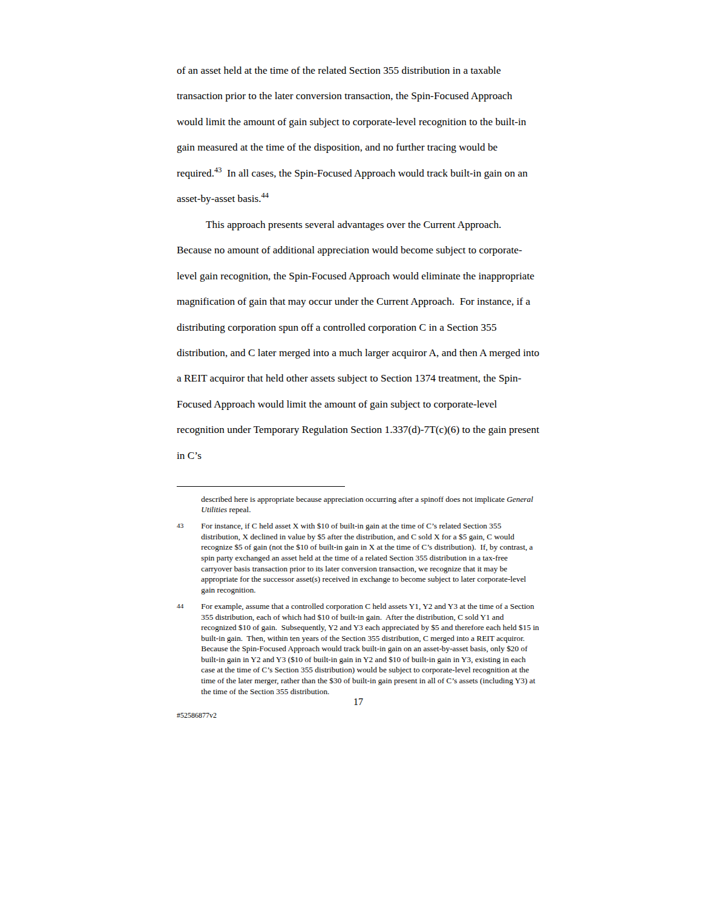of an asset held at the time of the related Section 355 distribution in a taxable transaction prior to the later conversion transaction, the Spin-Focused Approach would limit the amount of gain subject to corporate-level recognition to the built-in gain measured at the time of the disposition, and no further tracing would be required.43 In all cases, the Spin-Focused Approach would track built-in gain on an asset-by-asset basis.44
This approach presents several advantages over the Current Approach. Because no amount of additional appreciation would become subject to corporate-level gain recognition, the Spin-Focused Approach would eliminate the inappropriate magnification of gain that may occur under the Current Approach. For instance, if a distributing corporation spun off a controlled corporation C in a Section 355 distribution, and C later merged into a much larger acquiror A, and then A merged into a REIT acquiror that held other assets subject to Section 1374 treatment, the Spin-Focused Approach would limit the amount of gain subject to corporate-level recognition under Temporary Regulation Section 1.337(d)-7T(c)(6) to the gain present in C’s
described here is appropriate because appreciation occurring after a spinoff does not implicate General Utilities repeal.
43
For instance, if C held asset X with $10 of built-in gain at the time of C’s related Section 355 distribution, X declined in value by $5 after the distribution, and C sold X for a $5 gain, C would recognize $5 of gain (not the $10 of built-in gain in X at the time of C’s distribution). If, by contrast, a spin party exchanged an asset held at the time of a related Section 355 distribution in a tax-free carryover basis transaction prior to its later conversion transaction, we recognize that it may be appropriate for the successor asset(s) received in exchange to become subject to later corporate-level gain recognition.
44
For example, assume that a controlled corporation C held assets Y1, Y2 and Y3 at the time of a Section 355 distribution, each of which had $10 of built-in gain. After the distribution, C sold Y1 and recognized $10 of gain. Subsequently, Y2 and Y3 each appreciated by $5 and therefore each held $15 in built-in gain. Then, within ten years of the Section 355 distribution, C merged into a REIT acquiror. Because the Spin-Focused Approach would track built-in gain on an asset-by-asset basis, only $20 of built-in gain in Y2 and Y3 ($10 of built-in gain in Y2 and $10 of built-in gain in Y3, existing in each case at the time of C’s Section 355 distribution) would be subject to corporate-level recognition at the time of the later merger, rather than the $30 of built-in gain present in all of C’s assets (including Y3) at the time of the Section 355 distribution.
17
#52586877v2